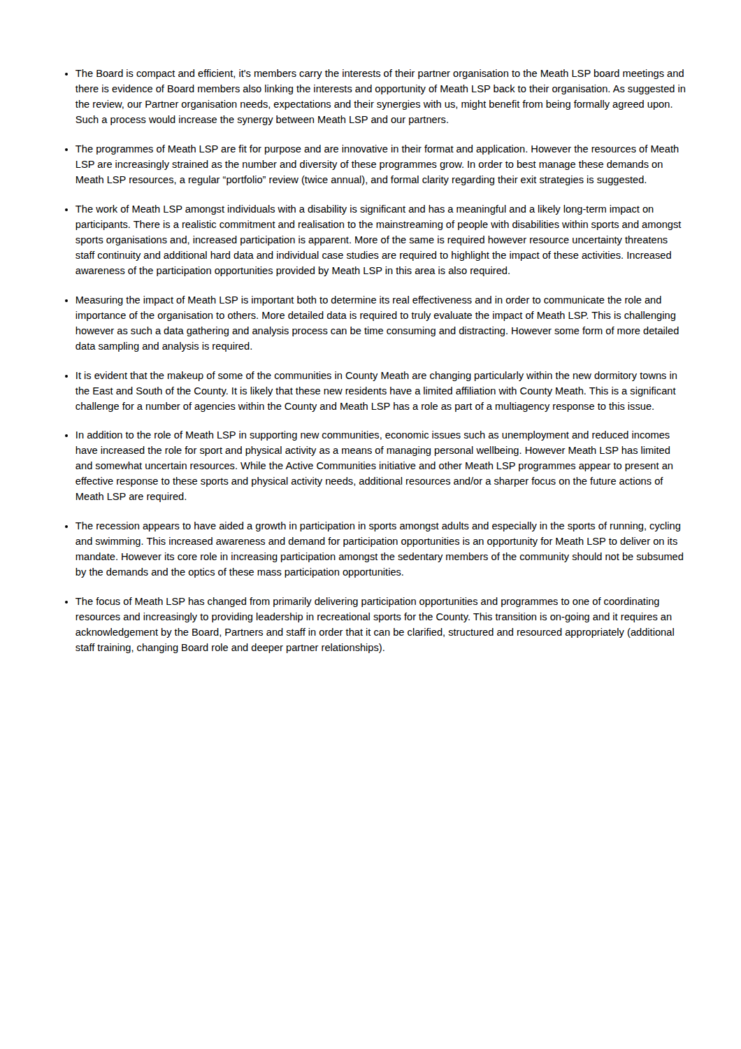The Board is compact and efficient, it's members carry the interests of their partner organisation to the Meath LSP board meetings and there is evidence of Board members also linking the interests and opportunity of Meath LSP back to their organisation. As suggested in the review, our Partner organisation needs, expectations and their synergies with us, might benefit from being formally agreed upon. Such a process would increase the synergy between Meath LSP and our partners.
The programmes of Meath LSP are fit for purpose and are innovative in their format and application. However the resources of Meath LSP are increasingly strained as the number and diversity of these programmes grow. In order to best manage these demands on Meath LSP resources, a regular “portfolio” review (twice annual), and formal clarity regarding their exit strategies is suggested.
The work of Meath LSP amongst individuals with a disability is significant and has a meaningful and a likely long-term impact on participants. There is a realistic commitment and realisation to the mainstreaming of people with disabilities within sports and amongst sports organisations and, increased participation is apparent. More of the same is required however resource uncertainty threatens staff continuity and additional hard data and individual case studies are required to highlight the impact of these activities. Increased awareness of the participation opportunities provided by Meath LSP in this area is also required.
Measuring the impact of Meath LSP is important both to determine its real effectiveness and in order to communicate the role and importance of the organisation to others. More detailed data is required to truly evaluate the impact of Meath LSP. This is challenging however as such a data gathering and analysis process can be time consuming and distracting. However some form of more detailed data sampling and analysis is required.
It is evident that the makeup of some of the communities in County Meath are changing particularly within the new dormitory towns in the East and South of the County. It is likely that these new residents have a limited affiliation with County Meath. This is a significant challenge for a number of agencies within the County and Meath LSP has a role as part of a multiagency response to this issue.
In addition to the role of Meath LSP in supporting new communities, economic issues such as unemployment and reduced incomes have increased the role for sport and physical activity as a means of managing personal wellbeing. However Meath LSP has limited and somewhat uncertain resources. While the Active Communities initiative and other Meath LSP programmes appear to present an effective response to these sports and physical activity needs, additional resources and/or a sharper focus on the future actions of Meath LSP are required.
The recession appears to have aided a growth in participation in sports amongst adults and especially in the sports of running, cycling and swimming. This increased awareness and demand for participation opportunities is an opportunity for Meath LSP to deliver on its mandate. However its core role in increasing participation amongst the sedentary members of the community should not be subsumed by the demands and the optics of these mass participation opportunities.
The focus of Meath LSP has changed from primarily delivering participation opportunities and programmes to one of coordinating resources and increasingly to providing leadership in recreational sports for the County. This transition is on-going and it requires an acknowledgement by the Board, Partners and staff in order that it can be clarified, structured and resourced appropriately (additional staff training, changing Board role and deeper partner relationships).